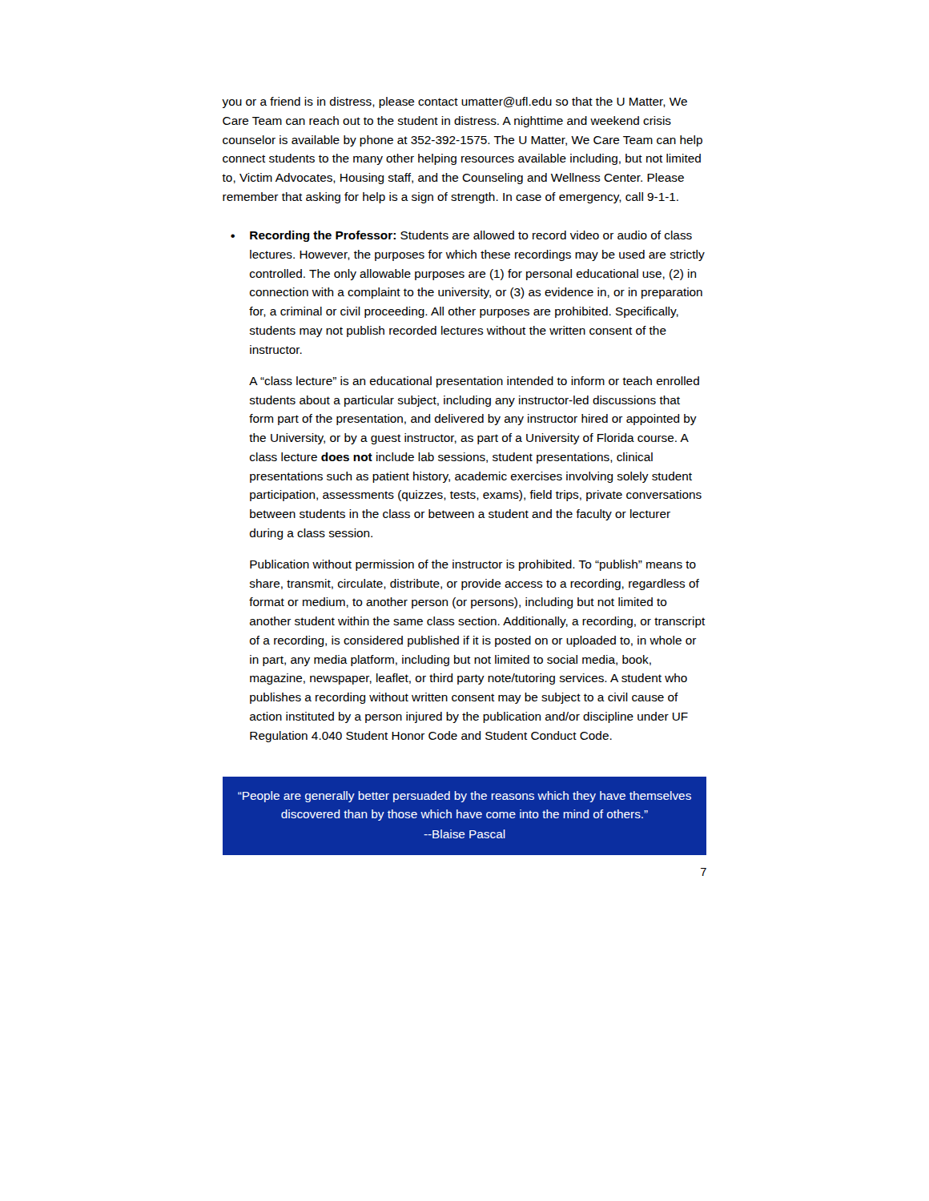you or a friend is in distress, please contact umatter@ufl.edu so that the U Matter, We Care Team can reach out to the student in distress. A nighttime and weekend crisis counselor is available by phone at 352-392-1575. The U Matter, We Care Team can help connect students to the many other helping resources available including, but not limited to, Victim Advocates, Housing staff, and the Counseling and Wellness Center. Please remember that asking for help is a sign of strength. In case of emergency, call 9-1-1.
Recording the Professor: Students are allowed to record video or audio of class lectures. However, the purposes for which these recordings may be used are strictly controlled. The only allowable purposes are (1) for personal educational use, (2) in connection with a complaint to the university, or (3) as evidence in, or in preparation for, a criminal or civil proceeding. All other purposes are prohibited. Specifically, students may not publish recorded lectures without the written consent of the instructor.
A “class lecture” is an educational presentation intended to inform or teach enrolled students about a particular subject, including any instructor-led discussions that form part of the presentation, and delivered by any instructor hired or appointed by the University, or by a guest instructor, as part of a University of Florida course. A class lecture does not include lab sessions, student presentations, clinical presentations such as patient history, academic exercises involving solely student participation, assessments (quizzes, tests, exams), field trips, private conversations between students in the class or between a student and the faculty or lecturer during a class session.
Publication without permission of the instructor is prohibited. To “publish” means to share, transmit, circulate, distribute, or provide access to a recording, regardless of format or medium, to another person (or persons), including but not limited to another student within the same class section. Additionally, a recording, or transcript of a recording, is considered published if it is posted on or uploaded to, in whole or in part, any media platform, including but not limited to social media, book, magazine, newspaper, leaflet, or third party note/tutoring services. A student who publishes a recording without written consent may be subject to a civil cause of action instituted by a person injured by the publication and/or discipline under UF Regulation 4.040 Student Honor Code and Student Conduct Code.
“People are generally better persuaded by the reasons which they have themselves discovered than by those which have come into the mind of others.” --Blaise Pascal
7